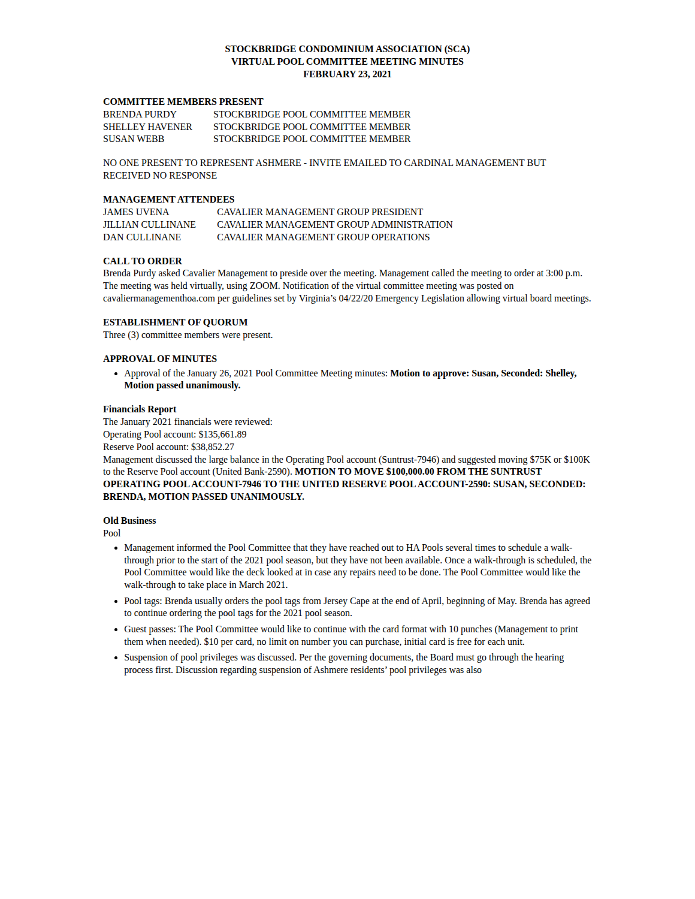Stockbridge Condominium Association (SCA)
Virtual Pool Committee Meeting Minutes
February 23, 2021
Committee Members Present
| Brenda Purdy | Stockbridge Pool Committee Member |
| Shelley Havener | Stockbridge Pool Committee Member |
| Susan Webb | Stockbridge Pool Committee Member |
No one present to represent Ashmere - invite emailed to Cardinal Management but received no response
Management Attendees
| James Uvena | Cavalier Management Group President |
| Jillian Cullinane | Cavalier Management Group Administration |
| Dan Cullinane | Cavalier Management Group Operations |
Call to Order
Brenda Purdy asked Cavalier Management to preside over the meeting. Management called the meeting to order at 3:00 p.m. The meeting was held virtually, using ZOOM. Notification of the virtual committee meeting was posted on cavaliermanagementhoa.com per guidelines set by Virginia’s 04/22/20 Emergency Legislation allowing virtual board meetings.
Establishment of Quorum
Three (3) committee members were present.
Approval of Minutes
Approval of the January 26, 2021 Pool Committee Meeting minutes: Motion to approve: Susan, Seconded: Shelley, Motion passed unanimously.
Financials Report
The January 2021 financials were reviewed:
Operating Pool account: $135,661.89
Reserve Pool account: $38,852.27
Management discussed the large balance in the Operating Pool account (Suntrust-7946) and suggested moving $75K or $100K to the Reserve Pool account (United Bank-2590). Motion to move $100,000.00 from the Suntrust Operating Pool Account-7946 to the United Reserve Pool Account-2590: Susan, Seconded: Brenda, Motion passed unanimously.
Old Business
Pool
Management informed the Pool Committee that they have reached out to HA Pools several times to schedule a walk-through prior to the start of the 2021 pool season, but they have not been available. Once a walk-through is scheduled, the Pool Committee would like the deck looked at in case any repairs need to be done. The Pool Committee would like the walk-through to take place in March 2021.
Pool tags: Brenda usually orders the pool tags from Jersey Cape at the end of April, beginning of May. Brenda has agreed to continue ordering the pool tags for the 2021 pool season.
Guest passes: The Pool Committee would like to continue with the card format with 10 punches (Management to print them when needed). $10 per card, no limit on number you can purchase, initial card is free for each unit.
Suspension of pool privileges was discussed. Per the governing documents, the Board must go through the hearing process first. Discussion regarding suspension of Ashmere residents’ pool privileges was also